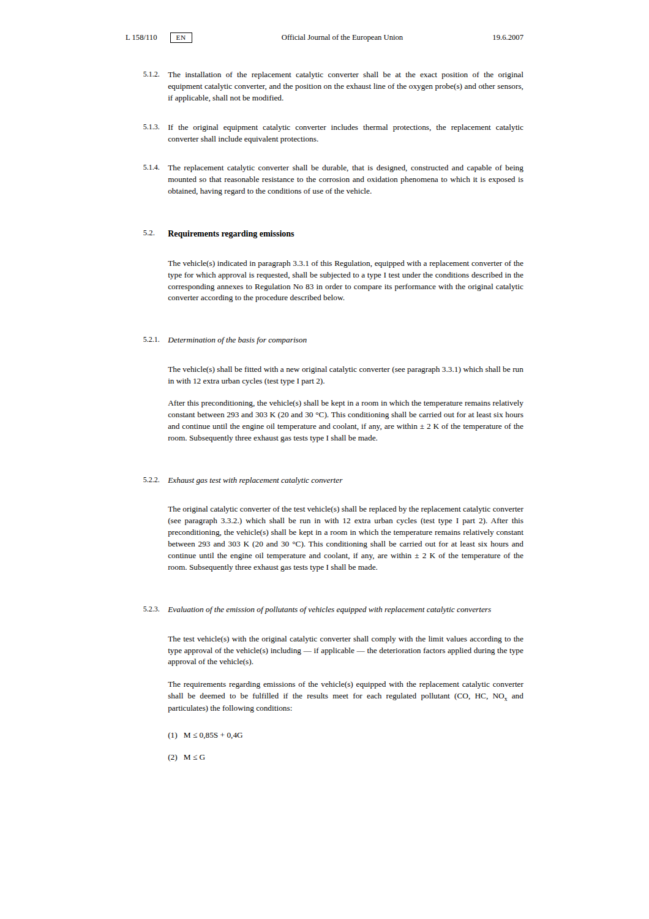L 158/110 EN
Official Journal of the European Union
19.6.2007
5.1.2.
The installation of the replacement catalytic converter shall be at the exact position of the original equipment catalytic converter, and the position on the exhaust line of the oxygen probe(s) and other sensors, if applicable, shall not be modified.
5.1.3.
If the original equipment catalytic converter includes thermal protections, the replacement catalytic converter shall include equivalent protections.
5.1.4.
The replacement catalytic converter shall be durable, that is designed, constructed and capable of being mounted so that reasonable resistance to the corrosion and oxidation phenomena to which it is exposed is obtained, having regard to the conditions of use of the vehicle.
5.2.
Requirements regarding emissions
The vehicle(s) indicated in paragraph 3.3.1 of this Regulation, equipped with a replacement converter of the type for which approval is requested, shall be subjected to a type I test under the conditions described in the corresponding annexes to Regulation No 83 in order to compare its performance with the original catalytic converter according to the procedure described below.
5.2.1.
Determination of the basis for comparison
The vehicle(s) shall be fitted with a new original catalytic converter (see paragraph 3.3.1) which shall be run in with 12 extra urban cycles (test type I part 2).
After this preconditioning, the vehicle(s) shall be kept in a room in which the temperature remains relatively constant between 293 and 303 K (20 and 30 °C). This conditioning shall be carried out for at least six hours and continue until the engine oil temperature and coolant, if any, are within ± 2 K of the temperature of the room. Subsequently three exhaust gas tests type I shall be made.
5.2.2.
Exhaust gas test with replacement catalytic converter
The original catalytic converter of the test vehicle(s) shall be replaced by the replacement catalytic converter (see paragraph 3.3.2.) which shall be run in with 12 extra urban cycles (test type I part 2). After this preconditioning, the vehicle(s) shall be kept in a room in which the temperature remains relatively constant between 293 and 303 K (20 and 30 °C). This conditioning shall be carried out for at least six hours and continue until the engine oil temperature and coolant, if any, are within ± 2 K of the temperature of the room. Subsequently three exhaust gas tests type I shall be made.
5.2.3.
Evaluation of the emission of pollutants of vehicles equipped with replacement catalytic converters
The test vehicle(s) with the original catalytic converter shall comply with the limit values according to the type approval of the vehicle(s) including — if applicable — the deterioration factors applied during the type approval of the vehicle(s).
The requirements regarding emissions of the vehicle(s) equipped with the replacement catalytic converter shall be deemed to be fulfilled if the results meet for each regulated pollutant (CO, HC, NOx and particulates) the following conditions:
(1) M ≤ 0,85S + 0,4G
(2) M ≤ G